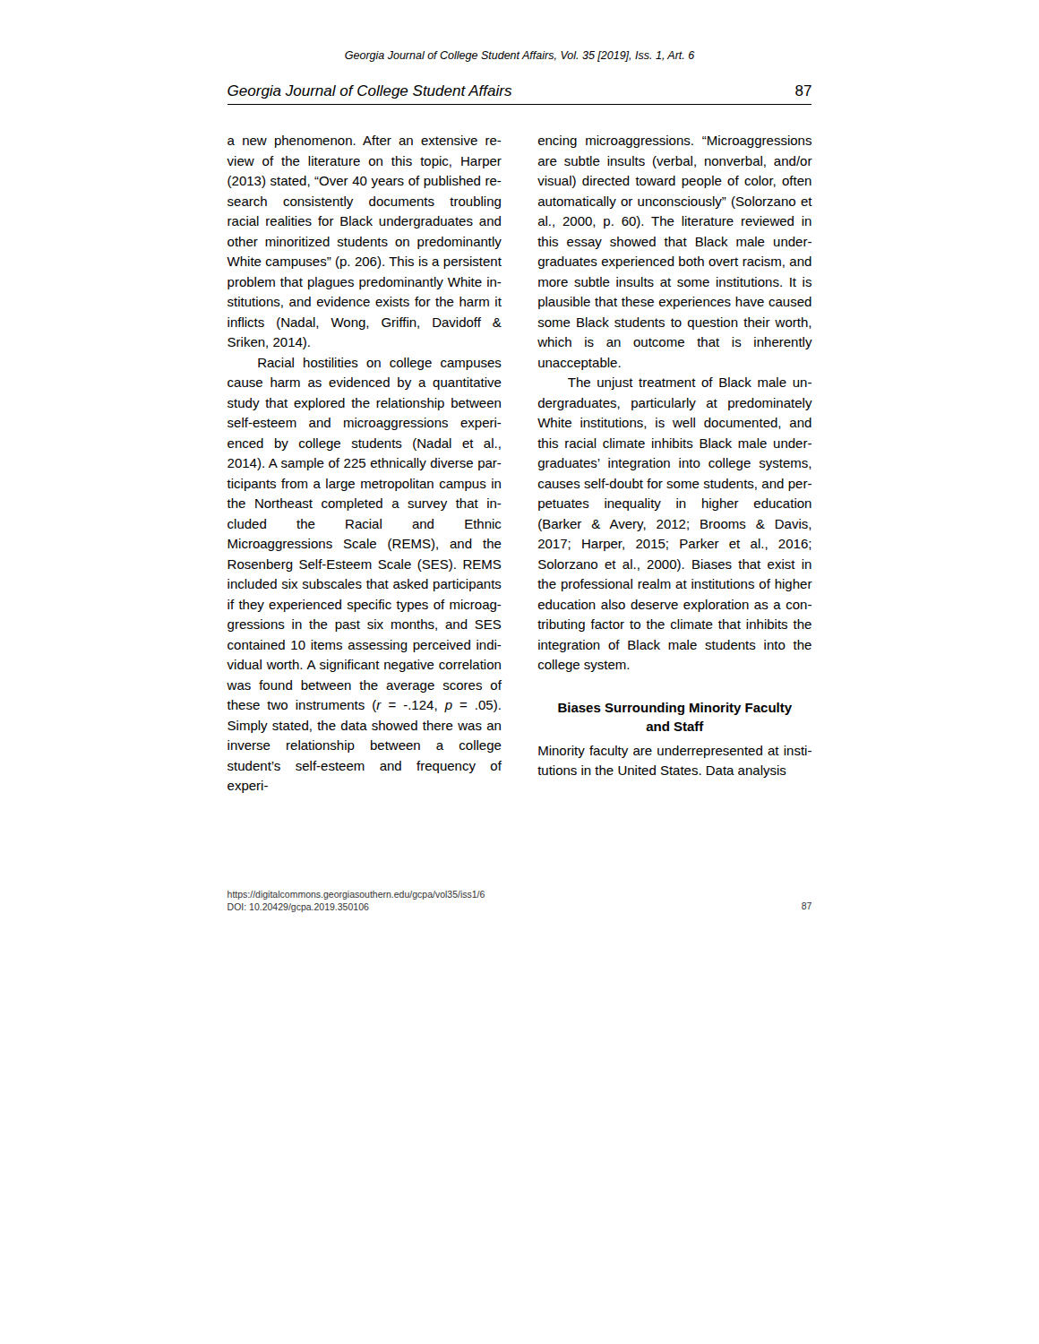Georgia Journal of College Student Affairs, Vol. 35 [2019], Iss. 1, Art. 6
Georgia Journal of College Student Affairs
87
a new phenomenon. After an extensive review of the literature on this topic, Harper (2013) stated, “Over 40 years of published research consistently documents troubling racial realities for Black undergraduates and other minoritized students on predominantly White campuses” (p. 206). This is a persistent problem that plagues predominantly White institutions, and evidence exists for the harm it inflicts (Nadal, Wong, Griffin, Davidoff & Sriken, 2014).
Racial hostilities on college campuses cause harm as evidenced by a quantitative study that explored the relationship between self-esteem and microaggressions experienced by college students (Nadal et al., 2014). A sample of 225 ethnically diverse participants from a large metropolitan campus in the Northeast completed a survey that included the Racial and Ethnic Microaggressions Scale (REMS), and the Rosenberg Self-Esteem Scale (SES). REMS included six subscales that asked participants if they experienced specific types of microaggressions in the past six months, and SES contained 10 items assessing perceived individual worth. A significant negative correlation was found between the average scores of these two instruments (r = -.124, p = .05). Simply stated, the data showed there was an inverse relationship between a college student’s self-esteem and frequency of experi-
encing microaggressions. “Microaggressions are subtle insults (verbal, nonverbal, and/or visual) directed toward people of color, often automatically or unconsciously” (Solorzano et al., 2000, p. 60). The literature reviewed in this essay showed that Black male undergraduates experienced both overt racism, and more subtle insults at some institutions. It is plausible that these experiences have caused some Black students to question their worth, which is an outcome that is inherently unacceptable.
The unjust treatment of Black male undergraduates, particularly at predominately White institutions, is well documented, and this racial climate inhibits Black male undergraduates’ integration into college systems, causes self-doubt for some students, and perpetuates inequality in higher education (Barker & Avery, 2012; Brooms & Davis, 2017; Harper, 2015; Parker et al., 2016; Solorzano et al., 2000). Biases that exist in the professional realm at institutions of higher education also deserve exploration as a contributing factor to the climate that inhibits the integration of Black male students into the college system.
Biases Surrounding Minority Faculty
and Staff
Minority faculty are underrepresented at institutions in the United States. Data analysis
https://digitalcommons.georgiasouthern.edu/gcpa/vol35/iss1/6
DOI: 10.20429/gcpa.2019.350106
87